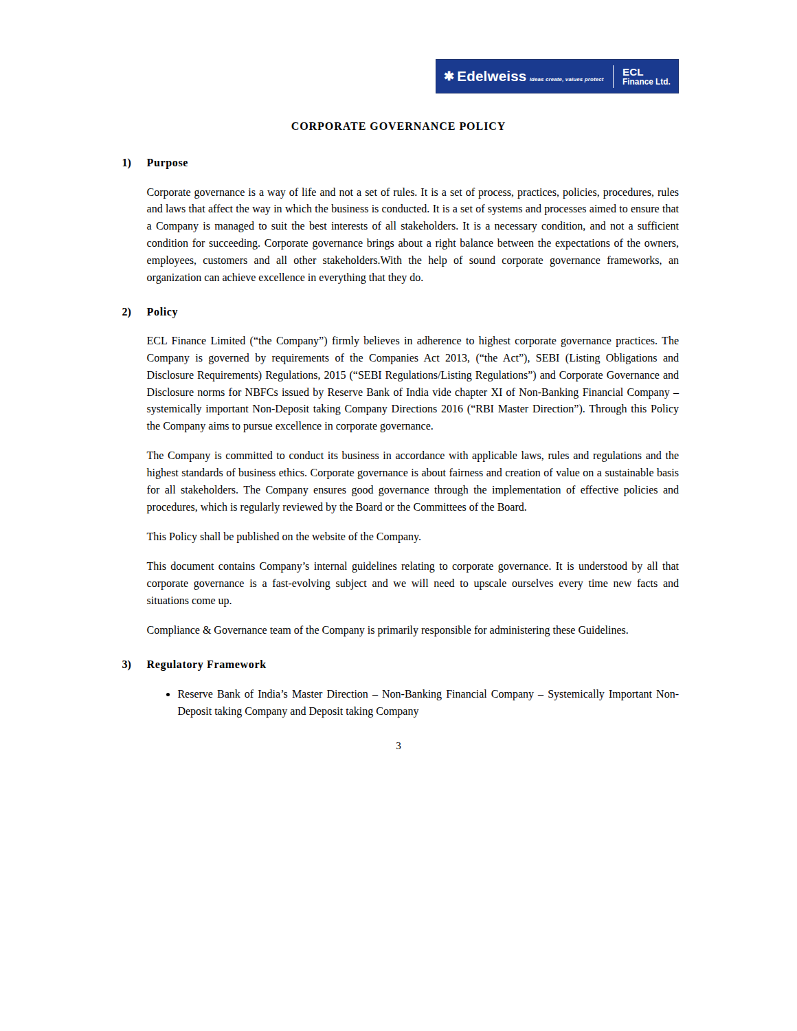✱ Edelweiss Ideas create, values protect ECLFinance Ltd.
CORPORATE GOVERNANCE POLICY
Purpose
Corporate governance is a way of life and not a set of rules. It is a set of process, practices, policies, procedures, rules and laws that affect the way in which the business is conducted. It is a set of systems and processes aimed to ensure that a Company is managed to suit the best interests of all stakeholders. It is a necessary condition, and not a sufficient condition for succeeding. Corporate governance brings about a right balance between the expectations of the owners, employees, customers and all other stakeholders.With the help of sound corporate governance frameworks, an organization can achieve excellence in everything that they do.
Policy
ECL Finance Limited (“the Company”) firmly believes in adherence to highest corporate governance practices. The Company is governed by requirements of the Companies Act 2013, (“the Act”), SEBI (Listing Obligations and Disclosure Requirements) Regulations, 2015 (“SEBI Regulations/Listing Regulations”) and Corporate Governance and Disclosure norms for NBFCs issued by Reserve Bank of India vide chapter XI of Non-Banking Financial Company – systemically important Non-Deposit taking Company Directions 2016 (“RBI Master Direction”). Through this Policy the Company aims to pursue excellence in corporate governance.
The Company is committed to conduct its business in accordance with applicable laws, rules and regulations and the highest standards of business ethics. Corporate governance is about fairness and creation of value on a sustainable basis for all stakeholders. The Company ensures good governance through the implementation of effective policies and procedures, which is regularly reviewed by the Board or the Committees of the Board.
This Policy shall be published on the website of the Company.
This document contains Company’s internal guidelines relating to corporate governance. It is understood by all that corporate governance is a fast-evolving subject and we will need to upscale ourselves every time new facts and situations come up.
Compliance & Governance team of the Company is primarily responsible for administering these Guidelines.
Regulatory Framework
Reserve Bank of India’s Master Direction – Non-Banking Financial Company – Systemically Important Non-Deposit taking Company and Deposit taking Company
3